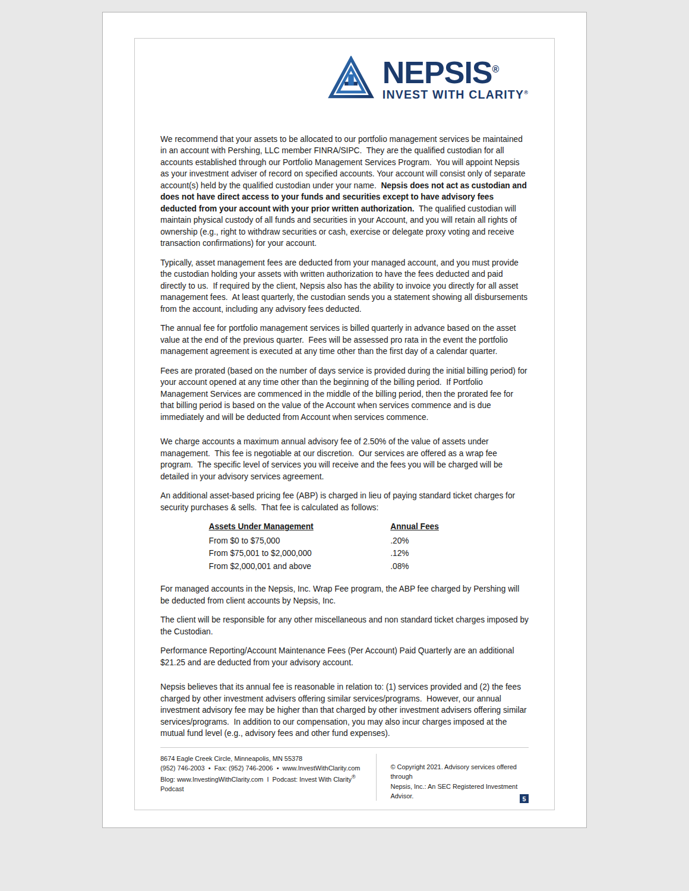NEPSIS® INVEST WITH CLARITY®
We recommend that your assets to be allocated to our portfolio management services be maintained in an account with Pershing, LLC member FINRA/SIPC. They are the qualified custodian for all accounts established through our Portfolio Management Services Program. You will appoint Nepsis as your investment adviser of record on specified accounts. Your account will consist only of separate account(s) held by the qualified custodian under your name. Nepsis does not act as custodian and does not have direct access to your funds and securities except to have advisory fees deducted from your account with your prior written authorization. The qualified custodian will maintain physical custody of all funds and securities in your Account, and you will retain all rights of ownership (e.g., right to withdraw securities or cash, exercise or delegate proxy voting and receive transaction confirmations) for your account.
Typically, asset management fees are deducted from your managed account, and you must provide the custodian holding your assets with written authorization to have the fees deducted and paid directly to us. If required by the client, Nepsis also has the ability to invoice you directly for all asset management fees. At least quarterly, the custodian sends you a statement showing all disbursements from the account, including any advisory fees deducted.
The annual fee for portfolio management services is billed quarterly in advance based on the asset value at the end of the previous quarter. Fees will be assessed pro rata in the event the portfolio management agreement is executed at any time other than the first day of a calendar quarter.
Fees are prorated (based on the number of days service is provided during the initial billing period) for your account opened at any time other than the beginning of the billing period. If Portfolio Management Services are commenced in the middle of the billing period, then the prorated fee for that billing period is based on the value of the Account when services commence and is due immediately and will be deducted from Account when services commence.
We charge accounts a maximum annual advisory fee of 2.50% of the value of assets under management. This fee is negotiable at our discretion. Our services are offered as a wrap fee program. The specific level of services you will receive and the fees you will be charged will be detailed in your advisory services agreement.
An additional asset-based pricing fee (ABP) is charged in lieu of paying standard ticket charges for security purchases & sells. That fee is calculated as follows:
| Assets Under Management | Annual Fees |
| --- | --- |
| From $0 to $75,000 | .20% |
| From $75,001 to $2,000,000 | .12% |
| From $2,000,001 and above | .08% |
For managed accounts in the Nepsis, Inc. Wrap Fee program, the ABP fee charged by Pershing will be deducted from client accounts by Nepsis, Inc.
The client will be responsible for any other miscellaneous and non standard ticket charges imposed by the Custodian.
Performance Reporting/Account Maintenance Fees (Per Account) Paid Quarterly are an additional $21.25 and are deducted from your advisory account.
Nepsis believes that its annual fee is reasonable in relation to: (1) services provided and (2) the fees charged by other investment advisers offering similar services/programs. However, our annual investment advisory fee may be higher than that charged by other investment advisers offering similar services/programs. In addition to our compensation, you may also incur charges imposed at the mutual fund level (e.g., advisory fees and other fund expenses).
8674 Eagle Creek Circle, Minneapolis, MN 55378
(952) 746-2003 • Fax: (952) 746-2006 • www.InvestWithClarity.com
Blog: www.InvestingWithClarity.com I Podcast: Invest With Clarity® Podcast
© Copyright 2021. Advisory services offered through
Nepsis, Inc.: An SEC Registered Investment Advisor.
5